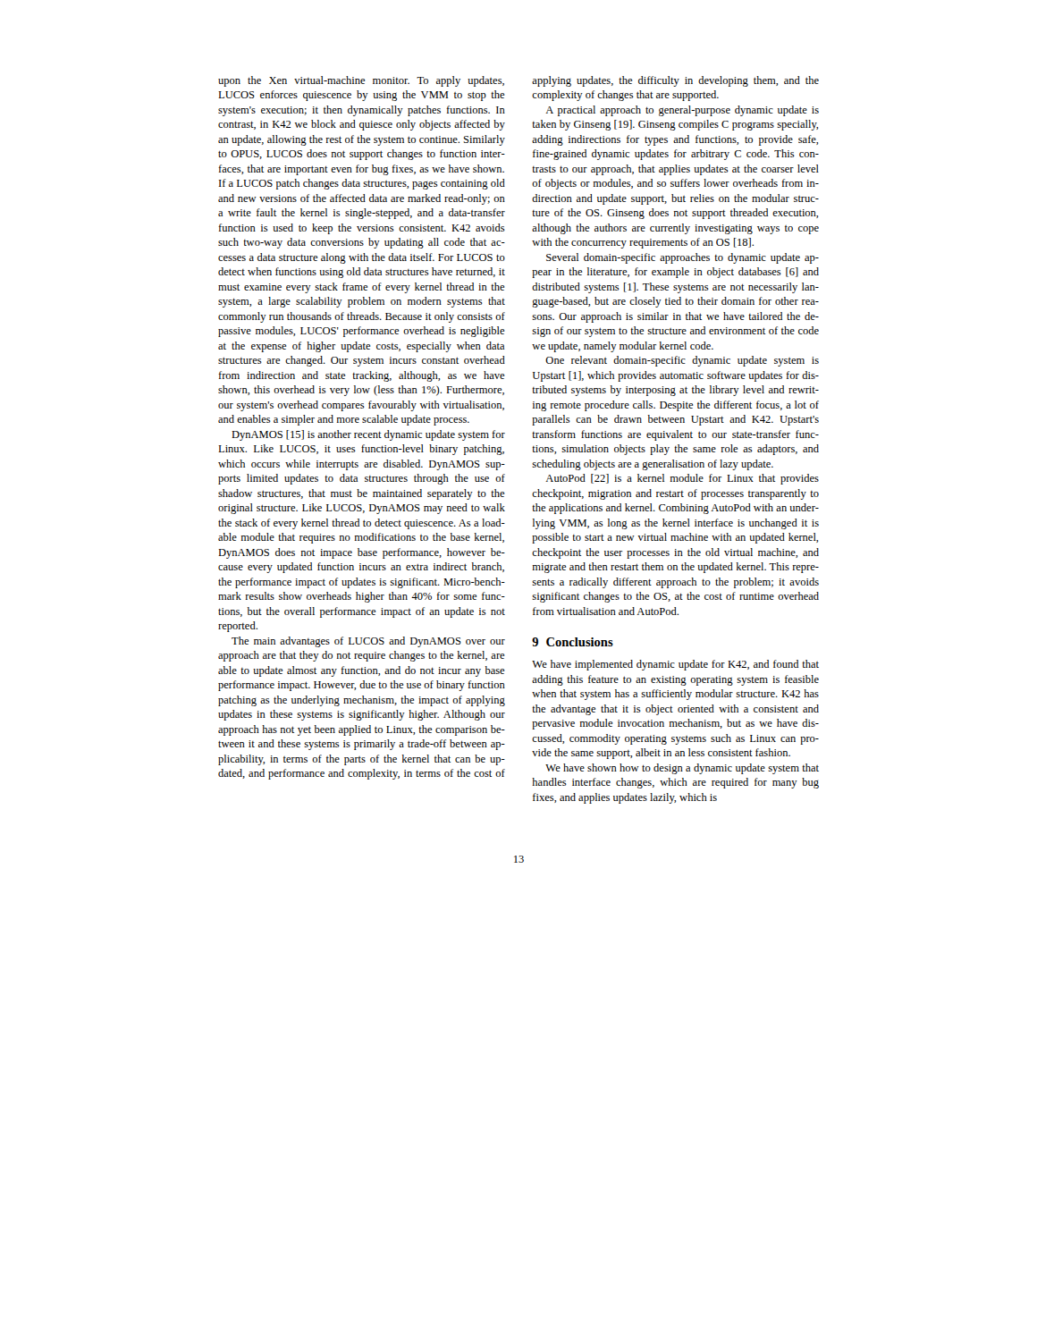upon the Xen virtual-machine monitor. To apply updates, LUCOS enforces quiescence by using the VMM to stop the system's execution; it then dynamically patches functions. In contrast, in K42 we block and quiesce only objects affected by an update, allowing the rest of the system to continue. Similarly to OPUS, LUCOS does not support changes to function interfaces, that are important even for bug fixes, as we have shown. If a LUCOS patch changes data structures, pages containing old and new versions of the affected data are marked read-only; on a write fault the kernel is single-stepped, and a data-transfer function is used to keep the versions consistent. K42 avoids such two-way data conversions by updating all code that accesses a data structure along with the data itself. For LUCOS to detect when functions using old data structures have returned, it must examine every stack frame of every kernel thread in the system, a large scalability problem on modern systems that commonly run thousands of threads. Because it only consists of passive modules, LUCOS' performance overhead is negligible at the expense of higher update costs, especially when data structures are changed. Our system incurs constant overhead from indirection and state tracking, although, as we have shown, this overhead is very low (less than 1%). Furthermore, our system's overhead compares favourably with virtualisation, and enables a simpler and more scalable update process.
DynAMOS [15] is another recent dynamic update system for Linux. Like LUCOS, it uses function-level binary patching, which occurs while interrupts are disabled. DynAMOS supports limited updates to data structures through the use of shadow structures, that must be maintained separately to the original structure. Like LUCOS, DynAMOS may need to walk the stack of every kernel thread to detect quiescence. As a loadable module that requires no modifications to the base kernel, DynAMOS does not impace base performance, however because every updated function incurs an extra indirect branch, the performance impact of updates is significant. Micro-benchmark results show overheads higher than 40% for some functions, but the overall performance impact of an update is not reported.
The main advantages of LUCOS and DynAMOS over our approach are that they do not require changes to the kernel, are able to update almost any function, and do not incur any base performance impact. However, due to the use of binary function patching as the underlying mechanism, the impact of applying updates in these systems is significantly higher. Although our approach has not yet been applied to Linux, the comparison between it and these systems is primarily a trade-off between applicability, in terms of the parts of the kernel that can be updated, and performance and complexity, in terms of the cost of applying updates, the difficulty in developing them, and the complexity of changes that are supported.
A practical approach to general-purpose dynamic update is taken by Ginseng [19]. Ginseng compiles C programs specially, adding indirections for types and functions, to provide safe, fine-grained dynamic updates for arbitrary C code. This contrasts to our approach, that applies updates at the coarser level of objects or modules, and so suffers lower overheads from indirection and update support, but relies on the modular structure of the OS. Ginseng does not support threaded execution, although the authors are currently investigating ways to cope with the concurrency requirements of an OS [18].
Several domain-specific approaches to dynamic update appear in the literature, for example in object databases [6] and distributed systems [1]. These systems are not necessarily language-based, but are closely tied to their domain for other reasons. Our approach is similar in that we have tailored the design of our system to the structure and environment of the code we update, namely modular kernel code.
One relevant domain-specific dynamic update system is Upstart [1], which provides automatic software updates for distributed systems by interposing at the library level and rewriting remote procedure calls. Despite the different focus, a lot of parallels can be drawn between Upstart and K42. Upstart's transform functions are equivalent to our state-transfer functions, simulation objects play the same role as adaptors, and scheduling objects are a generalisation of lazy update.
AutoPod [22] is a kernel module for Linux that provides checkpoint, migration and restart of processes transparently to the applications and kernel. Combining AutoPod with an underlying VMM, as long as the kernel interface is unchanged it is possible to start a new virtual machine with an updated kernel, checkpoint the user processes in the old virtual machine, and migrate and then restart them on the updated kernel. This represents a radically different approach to the problem; it avoids significant changes to the OS, at the cost of runtime overhead from virtualisation and AutoPod.
9 Conclusions
We have implemented dynamic update for K42, and found that adding this feature to an existing operating system is feasible when that system has a sufficiently modular structure. K42 has the advantage that it is object oriented with a consistent and pervasive module invocation mechanism, but as we have discussed, commodity operating systems such as Linux can provide the same support, albeit in an less consistent fashion.
We have shown how to design a dynamic update system that handles interface changes, which are required for many bug fixes, and applies updates lazily, which is
13